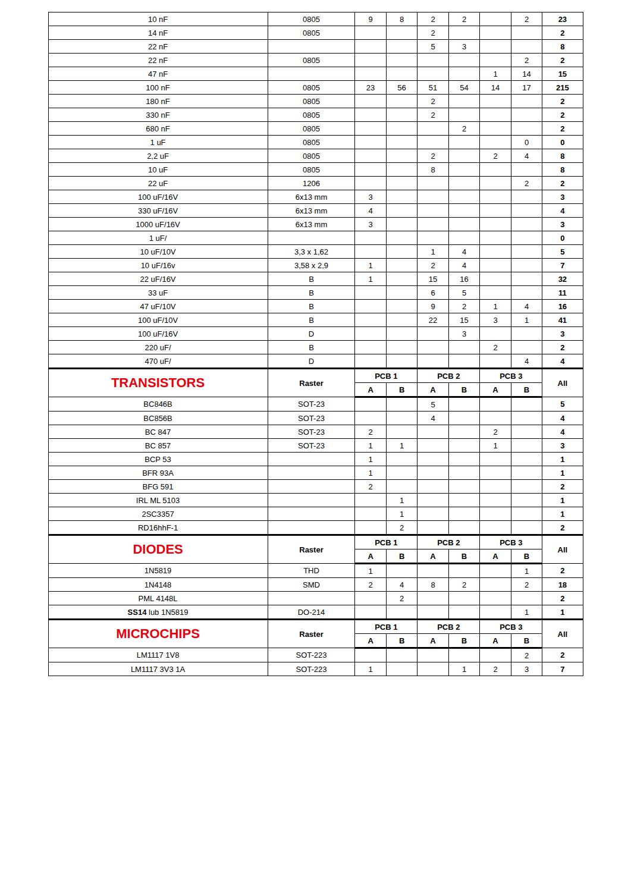| 10 nF | 0805 | 9 | 8 | 2 | 2 | | 2 | 23 |
| 14 nF | 0805 | | | 2 | | | | 2 |
| 22 nF | | | | 5 | 3 | | | 8 |
| 22 nF | 0805 | | | | | | 2 | 2 |
| 47 nF | | | | | | 1 | 14 | 15 |
| 100 nF | 0805 | 23 | 56 | 51 | 54 | 14 | 17 | 215 |
| 180 nF | 0805 | | | 2 | | | | 2 |
| 330 nF | 0805 | | | 2 | | | | 2 |
| 680 nF | 0805 | | | | 2 | | | 2 |
| 1 uF | 0805 | | | | | | 0 | 0 |
| 2,2 uF | 0805 | | | 2 | | 2 | 4 | 8 |
| 10 uF | 0805 | | | 8 | | | | 8 |
| 22 uF | 1206 | | | | | | 2 | 2 |
| 100 uF/16V | 6x13 mm | 3 | | | | | | 3 |
| 330 uF/16V | 6x13 mm | 4 | | | | | | 4 |
| 1000 uF/16V | 6x13 mm | 3 | | | | | | 3 |
| 1 uF/ | | | | | | | | 0 |
| 10 uF/10V | 3,3 x 1,62 | | | 1 | 4 | | | 5 |
| 10 uF/16v | 3,58 x 2,9 | 1 | | 2 | 4 | | | 7 |
| 22 uF/16V | B | 1 | | 15 | 16 | | | 32 |
| 33 uF | B | | | 6 | 5 | | | 11 |
| 47 uF/10V | B | | | 9 | 2 | 1 | 4 | 16 |
| 100 uF/10V | B | | | 22 | 15 | 3 | 1 | 41 |
| 100 uF/16V | D | | | | 3 | | | 3 |
| 220 uF/ | B | | | | | 2 | | 2 |
| 470 uF/ | D | | | | | | 4 | 4 |
| TRANSISTORS | Raster | PCB 1 | PCB 2 | PCB 3 | All |
| A | B | A | B | A | B |
| BC846B | SOT-23 | | | 5 | | | | 5 |
| BC856B | SOT-23 | | | 4 | | | | 4 |
| BC 847 | SOT-23 | 2 | | | | 2 | | 4 |
| BC 857 | SOT-23 | 1 | 1 | | | 1 | | 3 |
| BCP 53 | | 1 | | | | | | 1 |
| BFR 93A | | 1 | | | | | | 1 |
| BFG 591 | | 2 | | | | | | 2 |
| IRL ML 5103 | | | 1 | | | | | 1 |
| 2SC3357 | | | 1 | | | | | 1 |
| RD16hhF-1 | | | 2 | | | | | 2 |
| DIODES | Raster | PCB 1 | PCB 2 | PCB 3 | All |
| A | B | A | B | A | B |
| 1N5819 | THD | 1 | | | | | 1 | 2 |
| 1N4148 | SMD | 2 | 4 | 8 | 2 | | 2 | 18 |
| PML 4148L | | | 2 | | | | | 2 |
| SS14 lub 1N5819 | DO-214 | | | | | | 1 | 1 |
| MICROCHIPS | Raster | PCB 1 | PCB 2 | PCB 3 | All |
| A | B | A | B | A | B |
| LM1117 1V8 | SOT-223 | | | | | | 2 | 2 |
| LM1117 3V3 1A | SOT-223 | 1 | | | 1 | 2 | 3 | 7 |